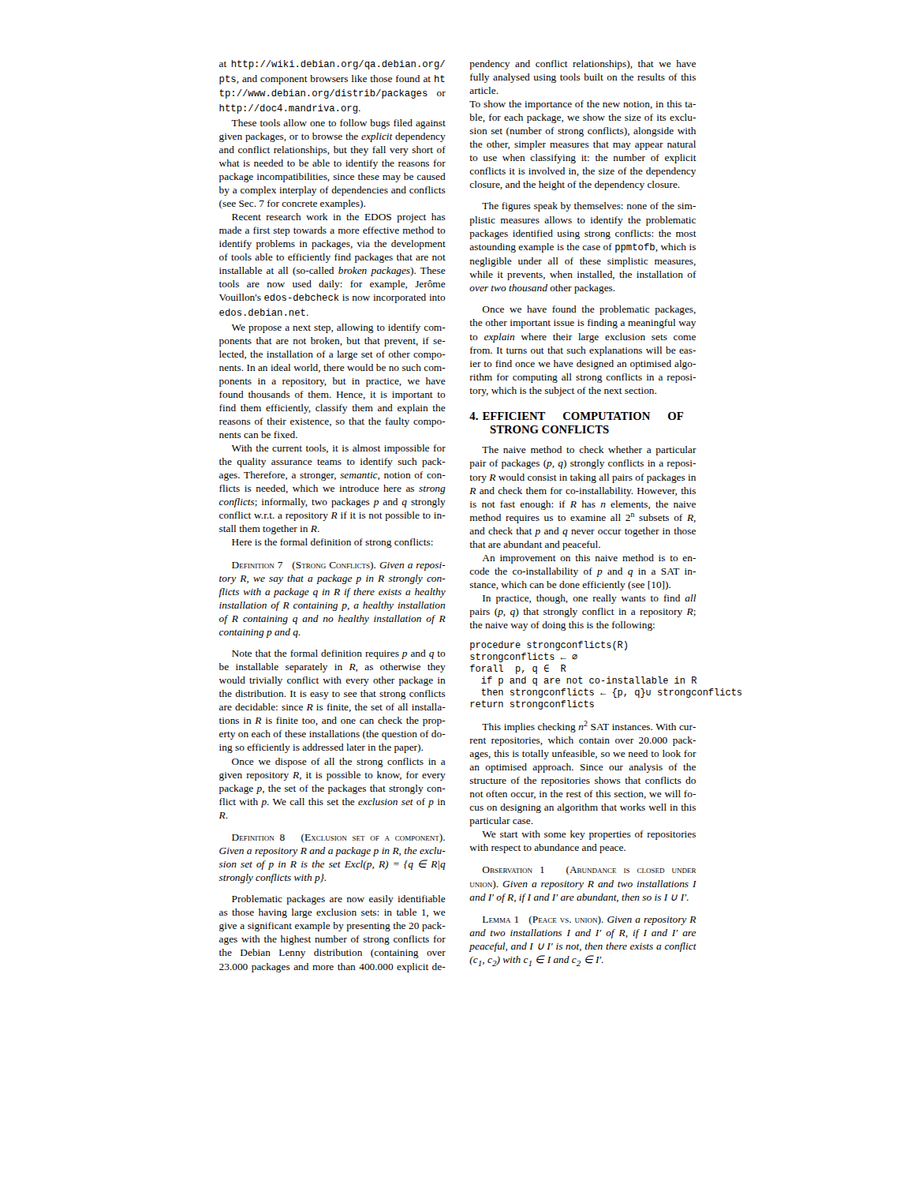at http://wiki.debian.org/qa.debian.org/pts, and component browsers like those found at http://www.debian.org/distrib/packages or http://doc4.mandriva.org.
These tools allow one to follow bugs filed against given packages, or to browse the explicit dependency and conflict relationships, but they fall very short of what is needed to be able to identify the reasons for package incompatibilities, since these may be caused by a complex interplay of dependencies and conflicts (see Sec. 7 for concrete examples).
Recent research work in the EDOS project has made a first step towards a more effective method to identify problems in packages, via the development of tools able to efficiently find packages that are not installable at all (so-called broken packages). These tools are now used daily: for example, Jerôme Vouillon's edos-debcheck is now incorporated into edos.debian.net.
We propose a next step, allowing to identify components that are not broken, but that prevent, if selected, the installation of a large set of other components. In an ideal world, there would be no such components in a repository, but in practice, we have found thousands of them. Hence, it is important to find them efficiently, classify them and explain the reasons of their existence, so that the faulty components can be fixed.
With the current tools, it is almost impossible for the quality assurance teams to identify such packages. Therefore, a stronger, semantic, notion of conflicts is needed, which we introduce here as strong conflicts; informally, two packages p and q strongly conflict w.r.t. a repository R if it is not possible to install them together in R.
Here is the formal definition of strong conflicts:
Definition 7 (Strong Conflicts). Given a repository R, we say that a package p in R strongly conflicts with a package q in R if there exists a healthy installation of R containing p, a healthy installation of R containing q and no healthy installation of R containing p and q.
Note that the formal definition requires p and q to be installable separately in R, as otherwise they would trivially conflict with every other package in the distribution. It is easy to see that strong conflicts are decidable: since R is finite, the set of all installations in R is finite too, and one can check the property on each of these installations (the question of doing so efficiently is addressed later in the paper).
Once we dispose of all the strong conflicts in a given repository R, it is possible to know, for every package p, the set of the packages that strongly conflict with p. We call this set the exclusion set of p in R.
Definition 8 (Exclusion set of a component). Given a repository R and a package p in R, the exclusion set of p in R is the set Excl(p, R) = {q ∈ R|q strongly conflicts with p}.
Problematic packages are now easily identifiable as those having large exclusion sets: in table 1, we give a significant example by presenting the 20 packages with the highest number of strong conflicts for the Debian Lenny distribution (containing over 23.000 packages and more than 400.000 explicit dependency and conflict relationships), that we have fully analysed using tools built on the results of this article.
To show the importance of the new notion, in this table, for each package, we show the size of its exclusion set (number of strong conflicts), alongside with the other, simpler measures that may appear natural to use when classifying it: the number of explicit conflicts it is involved in, the size of the dependency closure, and the height of the dependency closure.
The figures speak by themselves: none of the simplistic measures allows to identify the problematic packages identified using strong conflicts: the most astounding example is the case of ppmtofb, which is negligible under all of these simplistic measures, while it prevents, when installed, the installation of over two thousand other packages.
Once we have found the problematic packages, the other important issue is finding a meaningful way to explain where their large exclusion sets come from. It turns out that such explanations will be easier to find once we have designed an optimised algorithm for computing all strong conflicts in a repository, which is the subject of the next section.
4. EFFICIENT COMPUTATION OF
STRONG CONFLICTS
The naive method to check whether a particular pair of packages (p, q) strongly conflicts in a repository R would consist in taking all pairs of packages in R and check them for co-installability. However, this is not fast enough: if R has n elements, the naive method requires us to examine all 2n subsets of R, and check that p and q never occur together in those that are abundant and peaceful.
An improvement on this naive method is to encode the co-installability of p and q in a SAT instance, which can be done efficiently (see [10]).
In practice, though, one really wants to find all pairs (p, q) that strongly conflict in a repository R; the naive way of doing this is the following:
procedure strongconflicts(R) strongconflicts ← ∅ forall p, q ∈ R if p and q are not co-installable in R then strongconflicts ← {p, q}∪ strongconflicts return strongconflicts
This implies checking n2 SAT instances. With current repositories, which contain over 20.000 packages, this is totally unfeasible, so we need to look for an optimised approach. Since our analysis of the structure of the repositories shows that conflicts do not often occur, in the rest of this section, we will focus on designing an algorithm that works well in this particular case.
We start with some key properties of repositories with respect to abundance and peace.
Observation 1 (Abundance is closed under union). Given a repository R and two installations I and I′ of R, if I and I′ are abundant, then so is I ∪ I′.
Lemma 1 (Peace vs. union). Given a repository R and two installations I and I′ of R, if I and I′ are peaceful, and I ∪ I′ is not, then there exists a conflict (c1, c2) with c1 ∈ I and c2 ∈ I′.